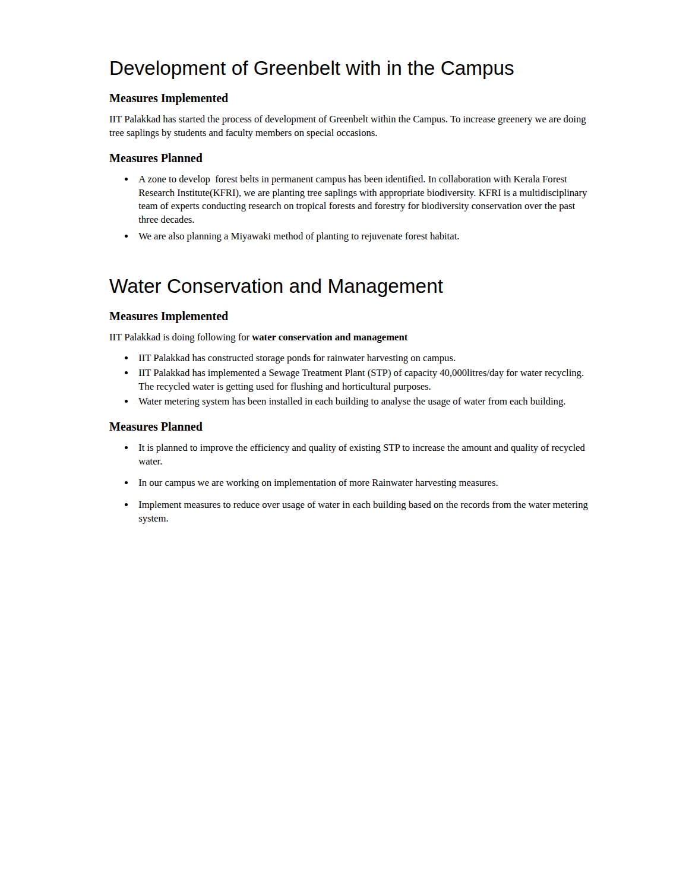Development of Greenbelt with in the Campus
Measures Implemented
IIT Palakkad has started the process of development of Greenbelt within the Campus. To increase greenery we are doing tree saplings by students and faculty members on special occasions.
Measures Planned
A zone to develop forest belts in permanent campus has been identified. In collaboration with Kerala Forest Research Institute(KFRI), we are planting tree saplings with appropriate biodiversity. KFRI is a multidisciplinary team of experts conducting research on tropical forests and forestry for biodiversity conservation over the past three decades.
We are also planning a Miyawaki method of planting to rejuvenate forest habitat.
Water Conservation and Management
Measures Implemented
IIT Palakkad is doing following for water conservation and management
IIT Palakkad has constructed storage ponds for rainwater harvesting on campus.
IIT Palakkad has implemented a Sewage Treatment Plant (STP) of capacity 40,000litres/day for water recycling. The recycled water is getting used for flushing and horticultural purposes.
Water metering system has been installed in each building to analyse the usage of water from each building.
Measures Planned
It is planned to improve the efficiency and quality of existing STP to increase the amount and quality of recycled water.
In our campus we are working on implementation of more Rainwater harvesting measures.
Implement measures to reduce over usage of water in each building based on the records from the water metering system.